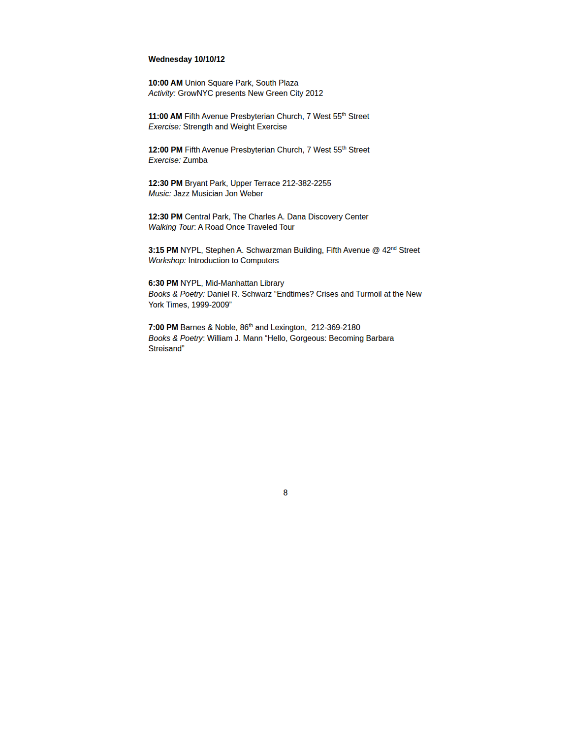Wednesday 10/10/12
10:00 AM Union Square Park, South Plaza
Activity: GrowNYC presents New Green City 2012
11:00 AM Fifth Avenue Presbyterian Church, 7 West 55th Street
Exercise: Strength and Weight Exercise
12:00 PM Fifth Avenue Presbyterian Church, 7 West 55th Street
Exercise: Zumba
12:30 PM Bryant Park, Upper Terrace 212-382-2255
Music: Jazz Musician Jon Weber
12:30 PM Central Park, The Charles A. Dana Discovery Center
Walking Tour: A Road Once Traveled Tour
3:15 PM NYPL, Stephen A. Schwarzman Building, Fifth Avenue @ 42nd Street
Workshop: Introduction to Computers
6:30 PM NYPL, Mid-Manhattan Library
Books & Poetry: Daniel R. Schwarz “Endtimes? Crises and Turmoil at the New York Times, 1999-2009”
7:00 PM Barnes & Noble, 86th and Lexington, 212-369-2180
Books & Poetry: William J. Mann “Hello, Gorgeous: Becoming Barbara Streisand”
8